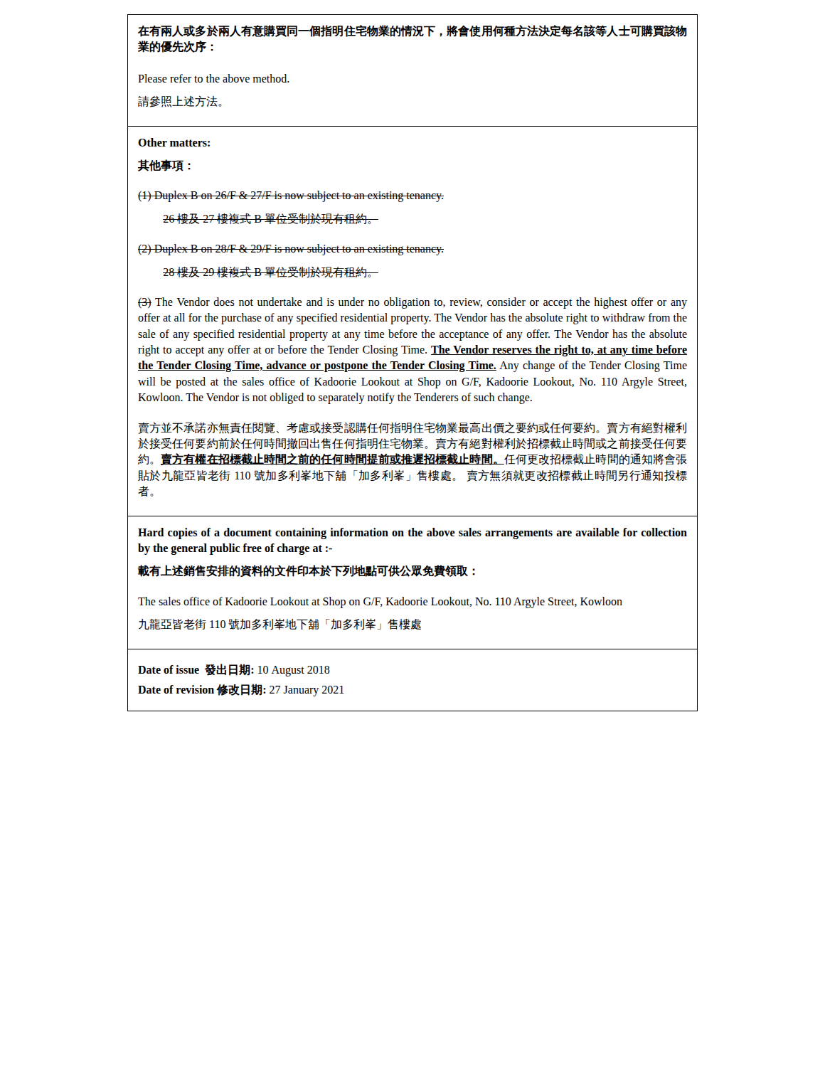在有兩人或多於兩人有意購買同一個指明住宅物業的情況下，將會使用何種方法決定每名該等人士可購買該物業的優先次序：
Please refer to the above method.
請參照上述方法。
Other matters:
其他事項：
(1) Duplex B on 26/F & 27/F is now subject to an existing tenancy.
26 樓及 27 樓複式 B 單位受制於現有租約。
(2) Duplex B on 28/F & 29/F is now subject to an existing tenancy.
28 樓及 29 樓複式 B 單位受制於現有租約。
(3) The Vendor does not undertake and is under no obligation to, review, consider or accept the highest offer or any offer at all for the purchase of any specified residential property. The Vendor has the absolute right to withdraw from the sale of any specified residential property at any time before the acceptance of any offer. The Vendor has the absolute right to accept any offer at or before the Tender Closing Time. The Vendor reserves the right to, at any time before the Tender Closing Time, advance or postpone the Tender Closing Time. Any change of the Tender Closing Time will be posted at the sales office of Kadoorie Lookout at Shop on G/F, Kadoorie Lookout, No. 110 Argyle Street, Kowloon. The Vendor is not obliged to separately notify the Tenderers of such change.
賣方並不承諾亦無責任閱覽、考慮或接受認購任何指明住宅物業最高出價之要約或任何要約。賣方有絕對權利於接受任何要約前於任何時間撤回出售任何指明住宅物業。賣方有絕對權利於招標截止時間或之前接受任何要約。賣方有權在招標截止時間之前的任何時間提前或推遲招標截止時間。任何更改招標截止時間的通知將會張貼於九龍亞皆老街 110 號加多利峯地下舖「加多利峯」售樓處。 賣方無須就更改招標截止時間另行通知投標者。
Hard copies of a document containing information on the above sales arrangements are available for collection by the general public free of charge at :-
載有上述銷售安排的資料的文件印本於下列地點可供公眾免費領取：
The sales office of Kadoorie Lookout at Shop on G/F, Kadoorie Lookout, No. 110 Argyle Street, Kowloon
九龍亞皆老街 110 號加多利峯地下舖「加多利峯」售樓處
Date of issue 發出日期: 10 August 2018
Date of revision 修改日期: 27 January 2021